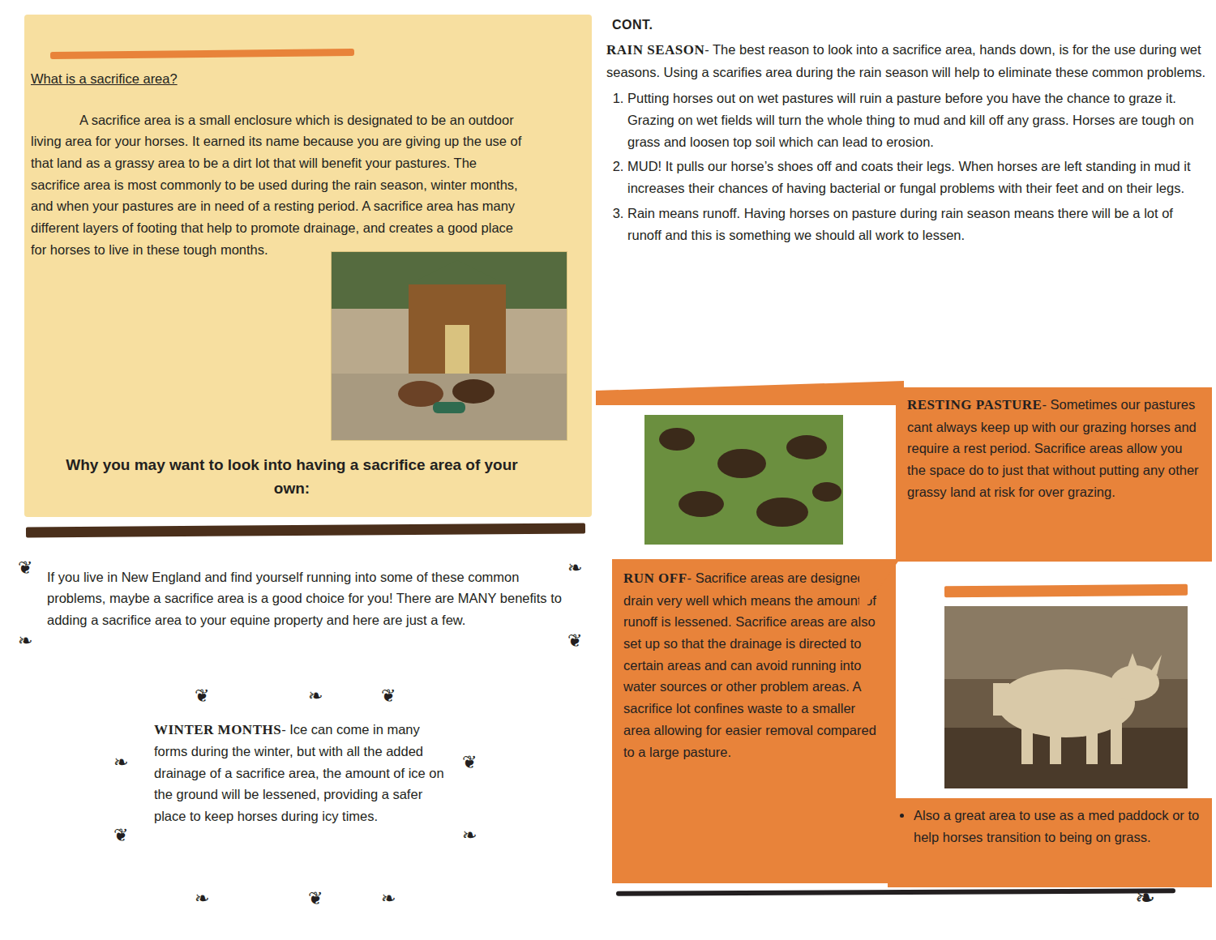Getting to know Sacrifice Areas
What is a sacrifice area?
A sacrifice area is a small enclosure which is designated to be an outdoor living area for your horses. It earned its name because you are giving up the use of that land as a grassy area to be a dirt lot that will benefit your pastures. The sacrifice area is most commonly to be used during the rain season, winter months, and when your pastures are in need of a resting period. A sacrifice area has many different layers of footing that help to promote drainage, and creates a good place for horses to live in these tough months.
Why you may want to look into having a sacrifice area of your own:
❦ ❧ ❧ ❦
If you live in New England and find yourself running into some of these common problems, maybe a sacrifice area is a good choice for you! There are MANY benefits to adding a sacrifice area to your equine property and here are just a few.
❦ ❧ ❦ ❧ ❦ ❦ ❧ ❧ ❦ ❧
WINTER MONTHS- Ice can come in many forms during the winter, but with all the added drainage of a sacrifice area, the amount of ice on the ground will be lessened, providing a safer place to keep horses during icy times.
CONT.
RAIN SEASON- The best reason to look into a sacrifice area, hands down, is for the use during wet seasons. Using a scarifies area during the rain season will help to eliminate these common problems.
Putting horses out on wet pastures will ruin a pasture before you have the chance to graze it. Grazing on wet fields will turn the whole thing to mud and kill off any grass. Horses are tough on grass and loosen top soil which can lead to erosion.
MUD! It pulls our horse’s shoes off and coats their legs. When horses are left standing in mud it increases their chances of having bacterial or fungal problems with their feet and on their legs.
Rain means runoff. Having horses on pasture during rain season means there will be a lot of runoff and this is something we should all work to lessen.
RESTING PASTURE- Sometimes our pastures cant always keep up with our grazing horses and require a rest period. Sacrifice areas allow you the space do to just that without putting any other grassy land at risk for over grazing.
RUN OFF- Sacrifice areas are designed to drain very well which means the amount of runoff is lessened. Sacrifice areas are also set up so that the drainage is directed to certain areas and can avoid running into water sources or other problem areas. A sacrifice lot confines waste to a smaller area allowing for easier removal compared to a large pasture.
Also a great area to use as a med paddock or to help horses transition to being on grass.
❧